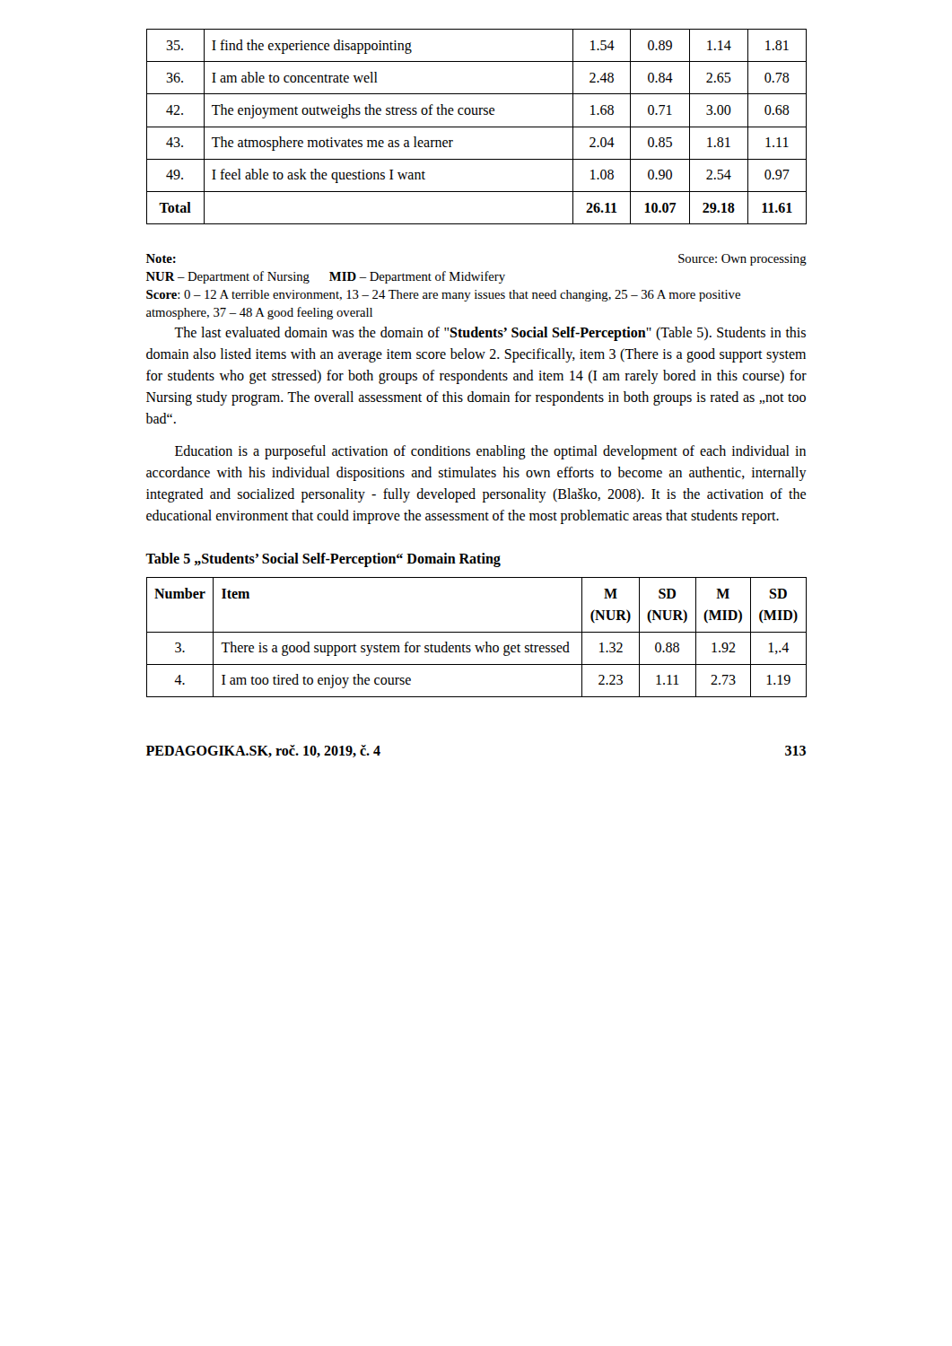| 35. | I find the experience disappointing | 1.54 | 0.89 | 1.14 | 1.81 |
| 36. | I am able to concentrate well | 2.48 | 0.84 | 2.65 | 0.78 |
| 42. | The enjoyment outweighs the stress of the course | 1.68 | 0.71 | 3.00 | 0.68 |
| 43. | The atmosphere motivates me as a learner | 2.04 | 0.85 | 1.81 | 1.11 |
| 49. | I feel able to ask the questions I want | 1.08 | 0.90 | 2.54 | 0.97 |
| Total | | 26.11 | 10.07 | 29.18 | 11.61 |
Note: Source: Own processing
NUR – Department of Nursing MID – Department of Midwifery
Score: 0 – 12 A terrible environment, 13 – 24 There are many issues that need changing, 25 – 36 A more positive atmosphere, 37 – 48 A good feeling overall
The last evaluated domain was the domain of "Students’ Social Self-Perception" (Table 5). Students in this domain also listed items with an average item score below 2. Specifically, item 3 (There is a good support system for students who get stressed) for both groups of respondents and item 14 (I am rarely bored in this course) for Nursing study program. The overall assessment of this domain for respondents in both groups is rated as „not too bad“.
Education is a purposeful activation of conditions enabling the optimal development of each individual in accordance with his individual dispositions and stimulates his own efforts to become an authentic, internally integrated and socialized personality - fully developed personality (Blaško, 2008). It is the activation of the educational environment that could improve the assessment of the most problematic areas that students report.
Table 5 „Students’ Social Self-Perception“ Domain Rating
| Number | Item | M (NUR) | SD (NUR) | M (MID) | SD (MID) |
| --- | --- | --- | --- | --- | --- |
| 3. | There is a good support system for students who get stressed | 1.32 | 0.88 | 1.92 | 1,.4 |
| 4. | I am too tired to enjoy the course | 2.23 | 1.11 | 2.73 | 1.19 |
PEDAGOGIKA.SK, roč. 10, 2019, č. 4 313